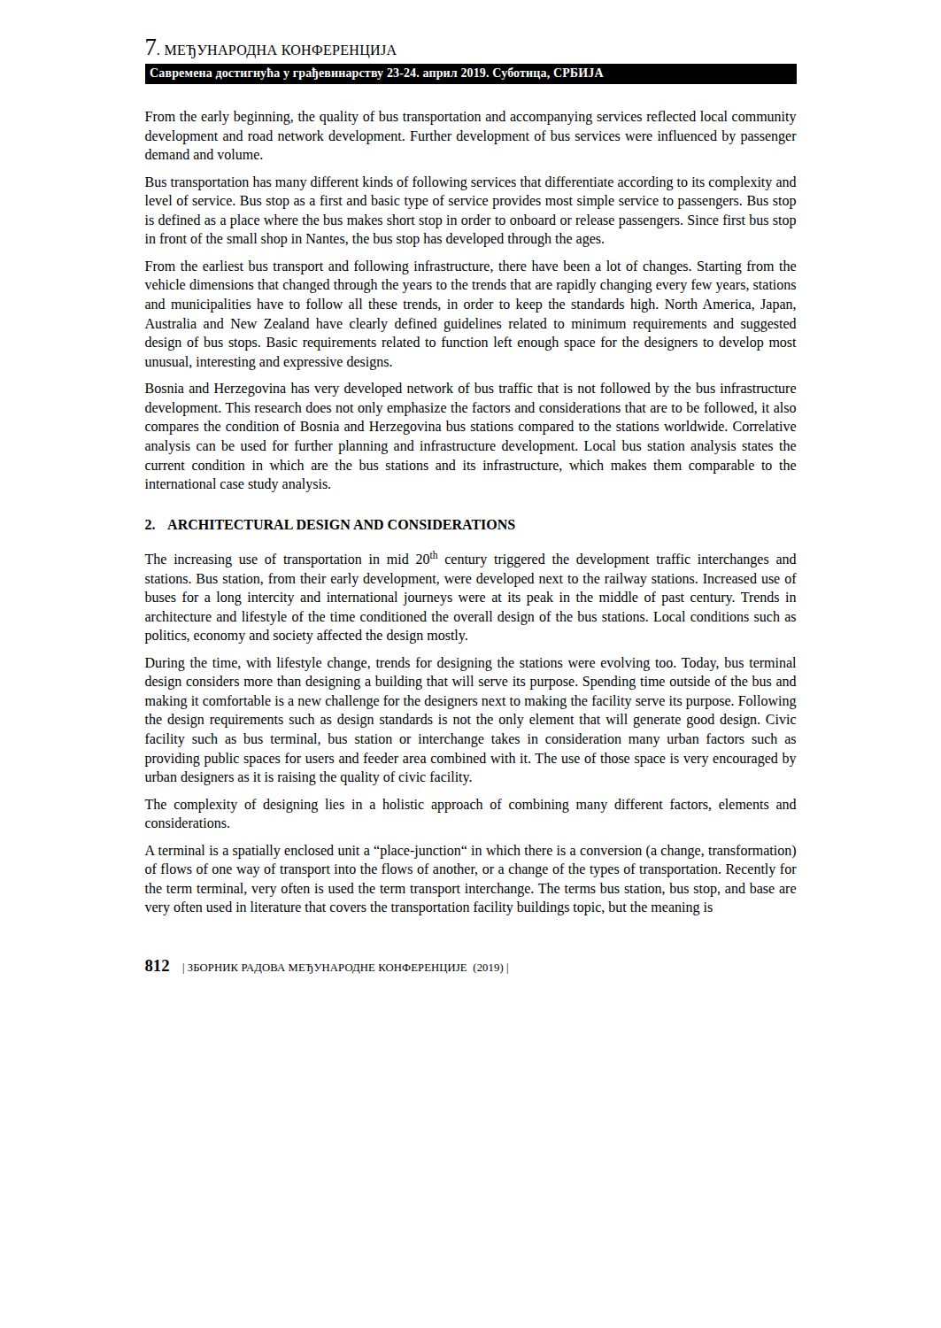7. МЕЂУНАРОДНА КОНФЕРЕНЦИЈА
Савремена достигнућа у грађевинарству 23-24. април 2019. Суботица, СРБИЈА
From the early beginning, the quality of bus transportation and accompanying services reflected local community development and road network development. Further development of bus services were influenced by passenger demand and volume.
Bus transportation has many different kinds of following services that differentiate according to its complexity and level of service. Bus stop as a first and basic type of service provides most simple service to passengers. Bus stop is defined as a place where the bus makes short stop in order to onboard or release passengers. Since first bus stop in front of the small shop in Nantes, the bus stop has developed through the ages.
From the earliest bus transport and following infrastructure, there have been a lot of changes. Starting from the vehicle dimensions that changed through the years to the trends that are rapidly changing every few years, stations and municipalities have to follow all these trends, in order to keep the standards high. North America, Japan, Australia and New Zealand have clearly defined guidelines related to minimum requirements and suggested design of bus stops. Basic requirements related to function left enough space for the designers to develop most unusual, interesting and expressive designs.
Bosnia and Herzegovina has very developed network of bus traffic that is not followed by the bus infrastructure development. This research does not only emphasize the factors and considerations that are to be followed, it also compares the condition of Bosnia and Herzegovina bus stations compared to the stations worldwide. Correlative analysis can be used for further planning and infrastructure development. Local bus station analysis states the current condition in which are the bus stations and its infrastructure, which makes them comparable to the international case study analysis.
2. ARCHITECTURAL DESIGN AND CONSIDERATIONS
The increasing use of transportation in mid 20th century triggered the development traffic interchanges and stations. Bus station, from their early development, were developed next to the railway stations. Increased use of buses for a long intercity and international journeys were at its peak in the middle of past century. Trends in architecture and lifestyle of the time conditioned the overall design of the bus stations. Local conditions such as politics, economy and society affected the design mostly.
During the time, with lifestyle change, trends for designing the stations were evolving too. Today, bus terminal design considers more than designing a building that will serve its purpose. Spending time outside of the bus and making it comfortable is a new challenge for the designers next to making the facility serve its purpose. Following the design requirements such as design standards is not the only element that will generate good design. Civic facility such as bus terminal, bus station or interchange takes in consideration many urban factors such as providing public spaces for users and feeder area combined with it. The use of those space is very encouraged by urban designers as it is raising the quality of civic facility.
The complexity of designing lies in a holistic approach of combining many different factors, elements and considerations.
A terminal is a spatially enclosed unit a “place-junction“ in which there is a conversion (a change, transformation) of flows of one way of transport into the flows of another, or a change of the types of transportation. Recently for the term terminal, very often is used the term transport interchange. The terms bus station, bus stop, and base are very often used in literature that covers the transportation facility buildings topic, but the meaning is
812 | ЗБОРНИК РАДОВА МЕЂУНАРОДНЕ КОНФЕРЕНЦИЈЕ (2019) |